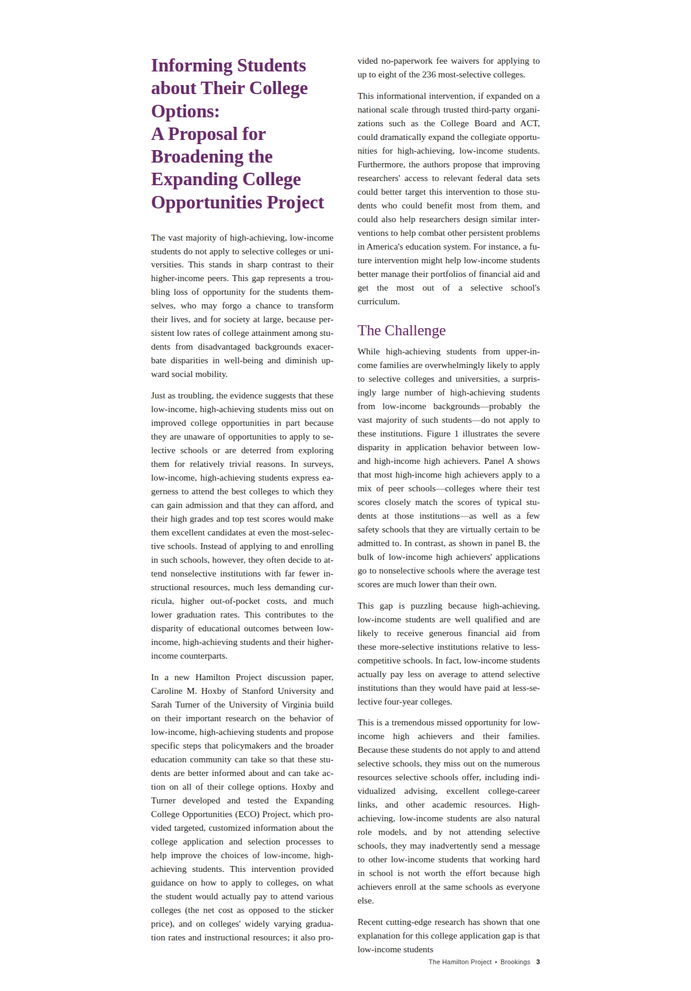Informing Students about Their College Options:
A Proposal for Broadening the Expanding College Opportunities Project
The vast majority of high-achieving, low-income students do not apply to selective colleges or universities. This stands in sharp contrast to their higher-income peers. This gap represents a troubling loss of opportunity for the students themselves, who may forgo a chance to transform their lives, and for society at large, because persistent low rates of college attainment among students from disadvantaged backgrounds exacerbate disparities in well-being and diminish upward social mobility.
Just as troubling, the evidence suggests that these low-income, high-achieving students miss out on improved college opportunities in part because they are unaware of opportunities to apply to selective schools or are deterred from exploring them for relatively trivial reasons. In surveys, low-income, high-achieving students express eagerness to attend the best colleges to which they can gain admission and that they can afford, and their high grades and top test scores would make them excellent candidates at even the most-selective schools. Instead of applying to and enrolling in such schools, however, they often decide to attend nonselective institutions with far fewer instructional resources, much less demanding curricula, higher out-of-pocket costs, and much lower graduation rates. This contributes to the disparity of educational outcomes between low-income, high-achieving students and their higher-income counterparts.
In a new Hamilton Project discussion paper, Caroline M. Hoxby of Stanford University and Sarah Turner of the University of Virginia build on their important research on the behavior of low-income, high-achieving students and propose specific steps that policymakers and the broader education community can take so that these students are better informed about and can take action on all of their college options. Hoxby and Turner developed and tested the Expanding College Opportunities (ECO) Project, which provided targeted, customized information about the college application and selection processes to help improve the choices of low-income, high-achieving students. This intervention provided guidance on how to apply to colleges, on what the student would actually pay to attend various colleges (the net cost as opposed to the sticker price), and on colleges' widely varying graduation rates and instructional resources; it also provided no-paperwork fee waivers for applying to up to eight of the 236 most-selective colleges.
This informational intervention, if expanded on a national scale through trusted third-party organizations such as the College Board and ACT, could dramatically expand the collegiate opportunities for high-achieving, low-income students. Furthermore, the authors propose that improving researchers' access to relevant federal data sets could better target this intervention to those students who could benefit most from them, and could also help researchers design similar interventions to help combat other persistent problems in America's education system. For instance, a future intervention might help low-income students better manage their portfolios of financial aid and get the most out of a selective school's curriculum.
The Challenge
While high-achieving students from upper-income families are overwhelmingly likely to apply to selective colleges and universities, a surprisingly large number of high-achieving students from low-income backgrounds—probably the vast majority of such students—do not apply to these institutions. Figure 1 illustrates the severe disparity in application behavior between low- and high-income high achievers. Panel A shows that most high-income high achievers apply to a mix of peer schools—colleges where their test scores closely match the scores of typical students at those institutions—as well as a few safety schools that they are virtually certain to be admitted to. In contrast, as shown in panel B, the bulk of low-income high achievers' applications go to nonselective schools where the average test scores are much lower than their own.
This gap is puzzling because high-achieving, low-income students are well qualified and are likely to receive generous financial aid from these more-selective institutions relative to less-competitive schools. In fact, low-income students actually pay less on average to attend selective institutions than they would have paid at less-selective four-year colleges.
This is a tremendous missed opportunity for low-income high achievers and their families. Because these students do not apply to and attend selective schools, they miss out on the numerous resources selective schools offer, including individualized advising, excellent college-career links, and other academic resources. High-achieving, low-income students are also natural role models, and by not attending selective schools, they may inadvertently send a message to other low-income students that working hard in school is not worth the effort because high achievers enroll at the same schools as everyone else.
Recent cutting-edge research has shown that one explanation for this college application gap is that low-income students
The Hamilton Project•Brookings3